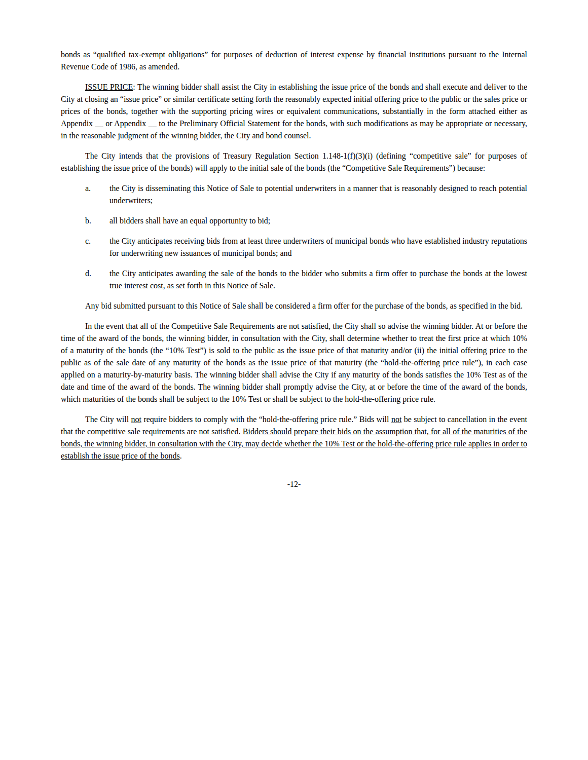bonds as “qualified tax-exempt obligations” for purposes of deduction of interest expense by financial institutions pursuant to the Internal Revenue Code of 1986, as amended.
ISSUE PRICE: The winning bidder shall assist the City in establishing the issue price of the bonds and shall execute and deliver to the City at closing an “issue price” or similar certificate setting forth the reasonably expected initial offering price to the public or the sales price or prices of the bonds, together with the supporting pricing wires or equivalent communications, substantially in the form attached either as Appendix __ or Appendix __ to the Preliminary Official Statement for the bonds, with such modifications as may be appropriate or necessary, in the reasonable judgment of the winning bidder, the City and bond counsel.
The City intends that the provisions of Treasury Regulation Section 1.148-1(f)(3)(i) (defining “competitive sale” for purposes of establishing the issue price of the bonds) will apply to the initial sale of the bonds (the “Competitive Sale Requirements”) because:
a.
the City is disseminating this Notice of Sale to potential underwriters in a manner that is reasonably designed to reach potential underwriters;
b.
all bidders shall have an equal opportunity to bid;
c.
the City anticipates receiving bids from at least three underwriters of municipal bonds who have established industry reputations for underwriting new issuances of municipal bonds; and
d.
the City anticipates awarding the sale of the bonds to the bidder who submits a firm offer to purchase the bonds at the lowest true interest cost, as set forth in this Notice of Sale.
Any bid submitted pursuant to this Notice of Sale shall be considered a firm offer for the purchase of the bonds, as specified in the bid.
In the event that all of the Competitive Sale Requirements are not satisfied, the City shall so advise the winning bidder. At or before the time of the award of the bonds, the winning bidder, in consultation with the City, shall determine whether to treat the first price at which 10% of a maturity of the bonds (the “10% Test”) is sold to the public as the issue price of that maturity and/or (ii) the initial offering price to the public as of the sale date of any maturity of the bonds as the issue price of that maturity (the “hold-the-offering price rule”), in each case applied on a maturity-by-maturity basis. The winning bidder shall advise the City if any maturity of the bonds satisfies the 10% Test as of the date and time of the award of the bonds. The winning bidder shall promptly advise the City, at or before the time of the award of the bonds, which maturities of the bonds shall be subject to the 10% Test or shall be subject to the hold-the-offering price rule.
The City will not require bidders to comply with the “hold-the-offering price rule.” Bids will not be subject to cancellation in the event that the competitive sale requirements are not satisfied. Bidders should prepare their bids on the assumption that, for all of the maturities of the bonds, the winning bidder, in consultation with the City, may decide whether the 10% Test or the hold-the-offering price rule applies in order to establish the issue price of the bonds.
-12-